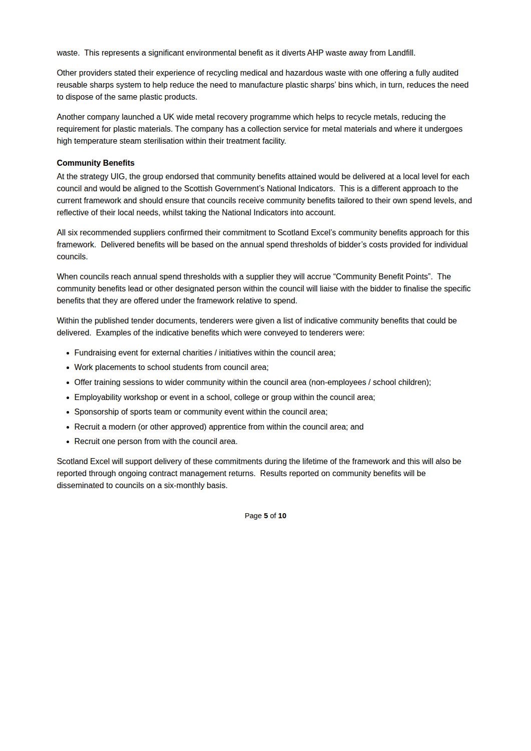waste. This represents a significant environmental benefit as it diverts AHP waste away from Landfill.
Other providers stated their experience of recycling medical and hazardous waste with one offering a fully audited reusable sharps system to help reduce the need to manufacture plastic sharps’ bins which, in turn, reduces the need to dispose of the same plastic products.
Another company launched a UK wide metal recovery programme which helps to recycle metals, reducing the requirement for plastic materials. The company has a collection service for metal materials and where it undergoes high temperature steam sterilisation within their treatment facility.
Community Benefits
At the strategy UIG, the group endorsed that community benefits attained would be delivered at a local level for each council and would be aligned to the Scottish Government’s National Indicators. This is a different approach to the current framework and should ensure that councils receive community benefits tailored to their own spend levels, and reflective of their local needs, whilst taking the National Indicators into account.
All six recommended suppliers confirmed their commitment to Scotland Excel’s community benefits approach for this framework. Delivered benefits will be based on the annual spend thresholds of bidder’s costs provided for individual councils.
When councils reach annual spend thresholds with a supplier they will accrue “Community Benefit Points”. The community benefits lead or other designated person within the council will liaise with the bidder to finalise the specific benefits that they are offered under the framework relative to spend.
Within the published tender documents, tenderers were given a list of indicative community benefits that could be delivered. Examples of the indicative benefits which were conveyed to tenderers were:
Fundraising event for external charities / initiatives within the council area;
Work placements to school students from council area;
Offer training sessions to wider community within the council area (non-employees / school children);
Employability workshop or event in a school, college or group within the council area;
Sponsorship of sports team or community event within the council area;
Recruit a modern (or other approved) apprentice from within the council area; and
Recruit one person from with the council area.
Scotland Excel will support delivery of these commitments during the lifetime of the framework and this will also be reported through ongoing contract management returns. Results reported on community benefits will be disseminated to councils on a six-monthly basis.
Page 5 of 10